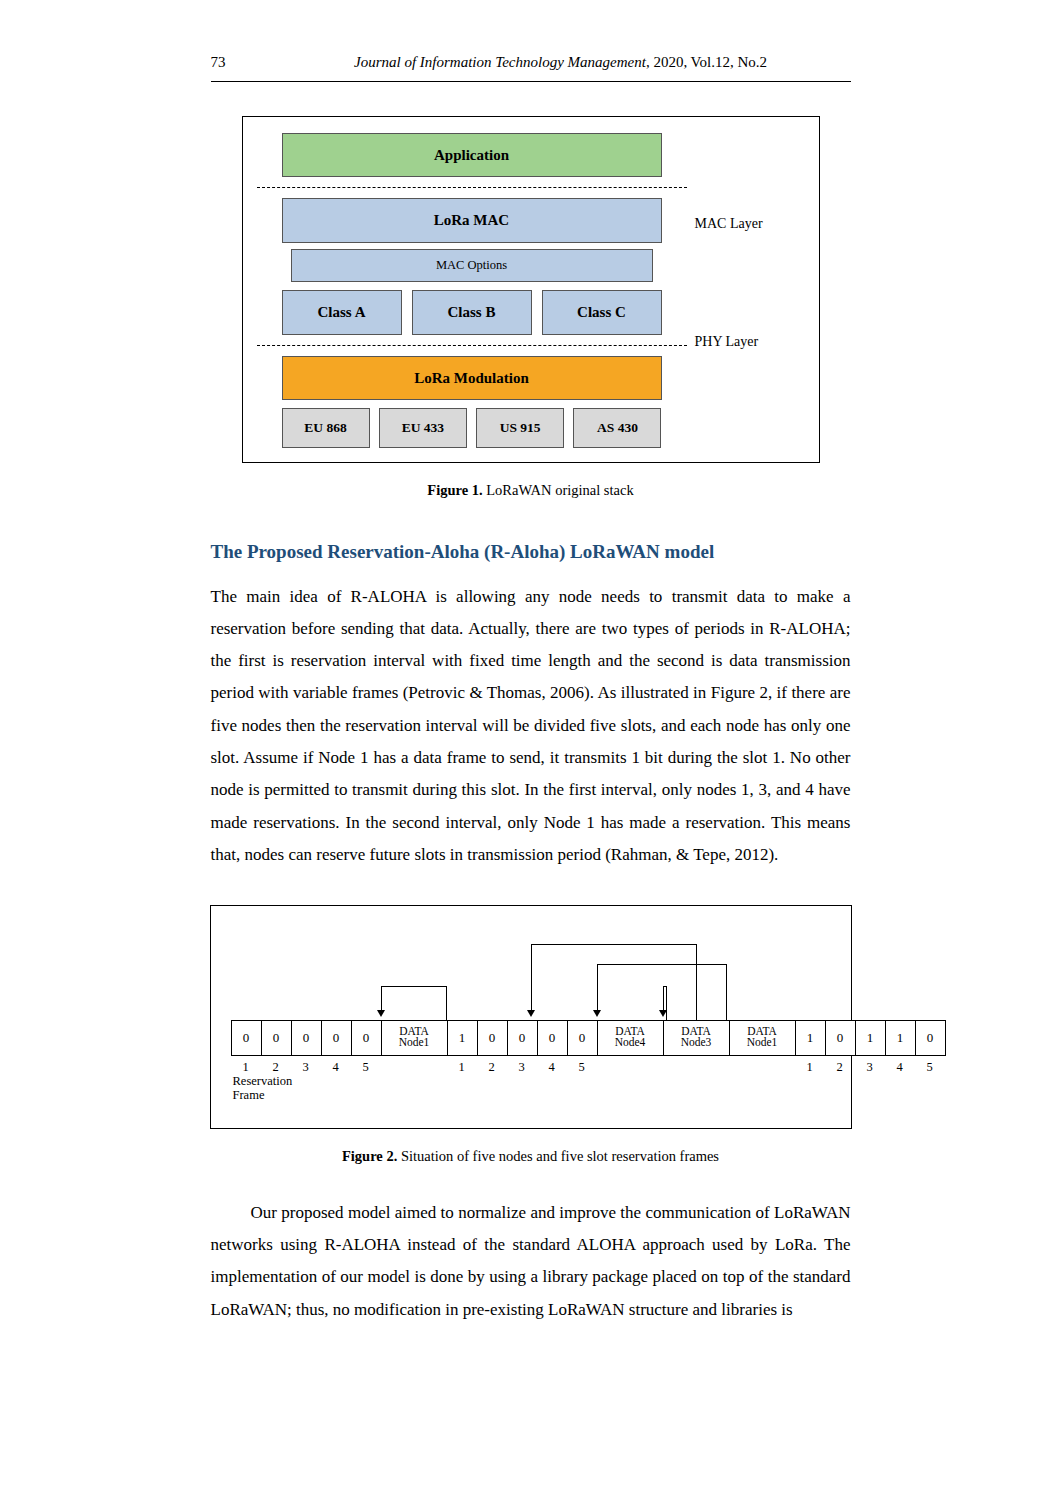73
Journal of Information Technology Management, 2020, Vol.12, No.2
Application
LoRa MAC
MAC Options
Class A
Class B
Class C
LoRa Modulation
EU 868
EU 433
US 915
AS 430
MAC Layer
PHY Layer
Figure 1. LoRaWAN original stack
The Proposed Reservation-Aloha (R-Aloha) LoRaWAN model
The main idea of R-ALOHA is allowing any node needs to transmit data to make a reservation before sending that data. Actually, there are two types of periods in R-ALOHA; the first is reservation interval with fixed time length and the second is data transmission period with variable frames (Petrovic & Thomas, 2006). As illustrated in Figure 2, if there are five nodes then the reservation interval will be divided five slots, and each node has only one slot. Assume if Node 1 has a data frame to send, it transmits 1 bit during the slot 1. No other node is permitted to transmit during this slot. In the first interval, only nodes 1, 3, and 4 have made reservations. In the second interval, only Node 1 has made a reservation. This means that, nodes can reserve future slots in transmission period (Rahman, & Tepe, 2012).
0
0
0
0
0
DATA Node1
1
0
0
0
0
DATA Node4
DATA Node3
DATA Node1
1
0
1
1
0
1
2
3
4
5
1
2
3
4
5
1
2
3
4
5
Reservation
Frame
Figure 2. Situation of five nodes and five slot reservation frames
Our proposed model aimed to normalize and improve the communication of LoRaWAN networks using R-ALOHA instead of the standard ALOHA approach used by LoRa. The implementation of our model is done by using a library package placed on top of the standard LoRaWAN; thus, no modification in pre-existing LoRaWAN structure and libraries is